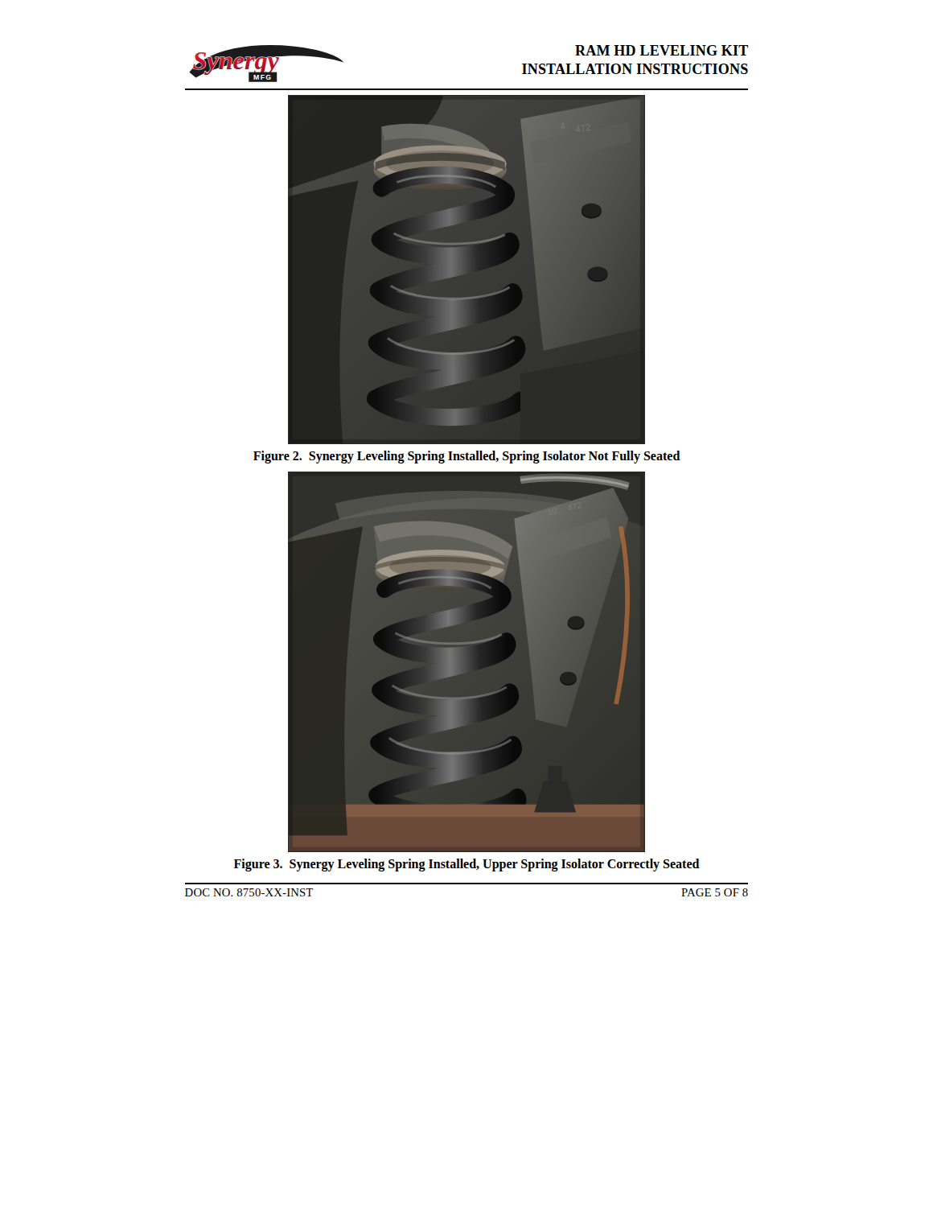Synergy MFG
RAM HD LEVELING KIT
INSTALLATION INSTRUCTIONS
4 472
Figure 2. Synergy Leveling Spring Installed, Spring Isolator Not Fully Seated
10 472
Figure 3. Synergy Leveling Spring Installed, Upper Spring Isolator Correctly Seated
DOC NO. 8750-XX-INST PAGE 5 OF 8